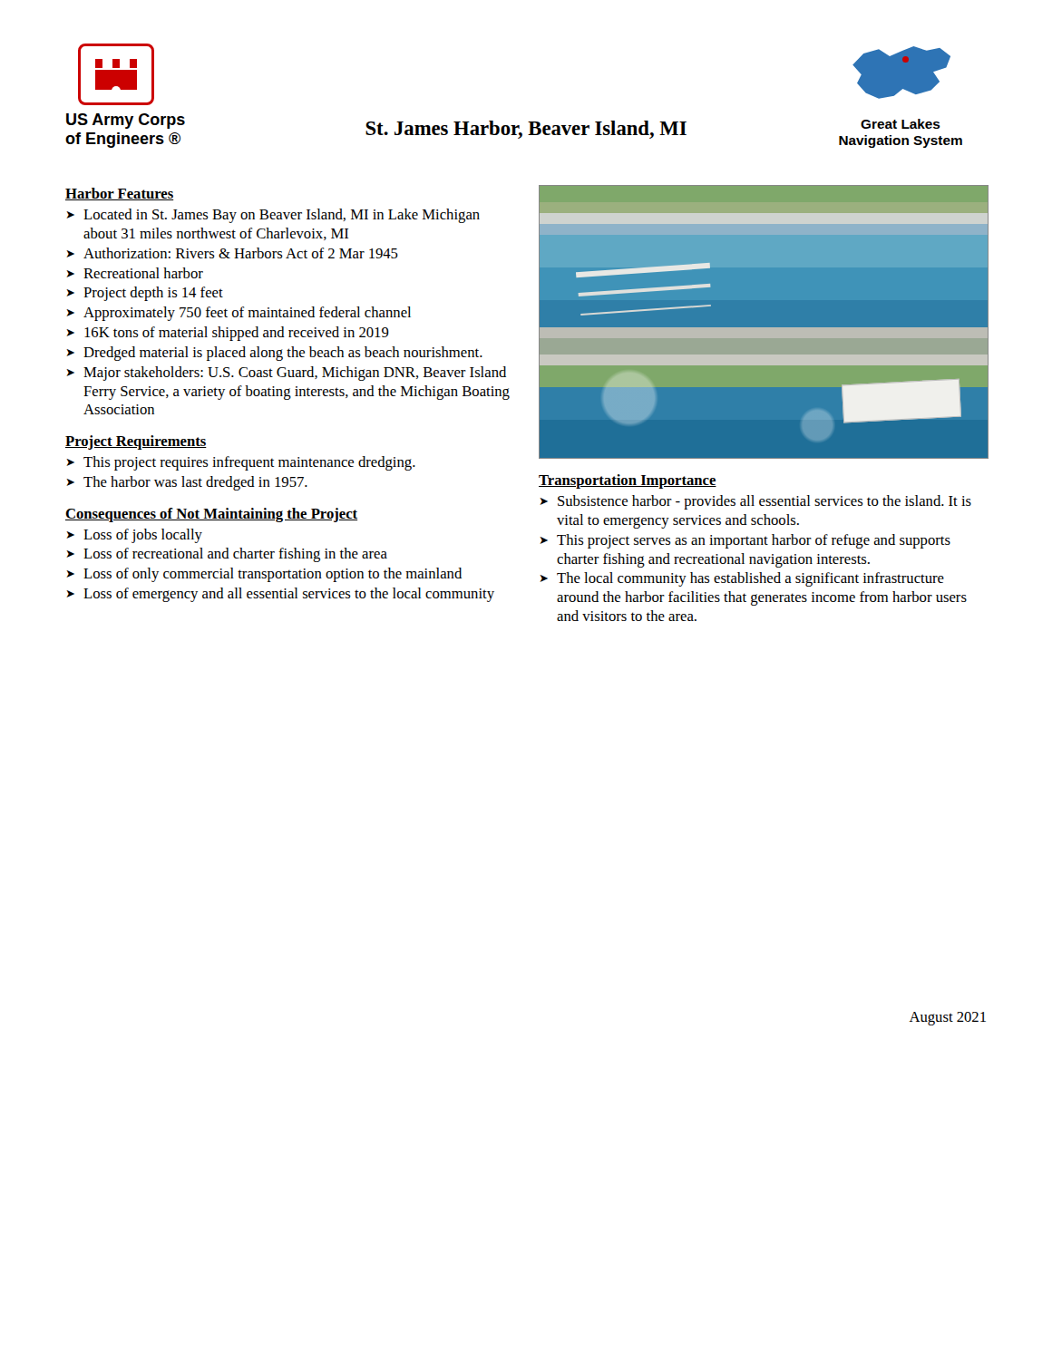US Army Corps
of Engineers ®
Great Lakes
Navigation System
St. James Harbor, Beaver Island, MI
Harbor Features
Located in St. James Bay on Beaver Island, MI in Lake Michigan about 31 miles northwest of Charlevoix, MI
Authorization: Rivers & Harbors Act of 2 Mar 1945
Recreational harbor
Project depth is 14 feet
Approximately 750 feet of maintained federal channel
16K tons of material shipped and received in 2019
Dredged material is placed along the beach as beach nourishment.
Major stakeholders: U.S. Coast Guard, Michigan DNR, Beaver Island Ferry Service, a variety of boating interests, and the Michigan Boating Association
Project Requirements
This project requires infrequent maintenance dredging.
The harbor was last dredged in 1957.
Consequences of Not Maintaining the Project
Loss of jobs locally
Loss of recreational and charter fishing in the area
Loss of only commercial transportation option to the mainland
Loss of emergency and all essential services to the local community
Transportation Importance
Subsistence harbor - provides all essential services to the island. It is vital to emergency services and schools.
This project serves as an important harbor of refuge and supports charter fishing and recreational navigation interests.
The local community has established a significant infrastructure around the harbor facilities that generates income from harbor users and visitors to the area.
August 2021